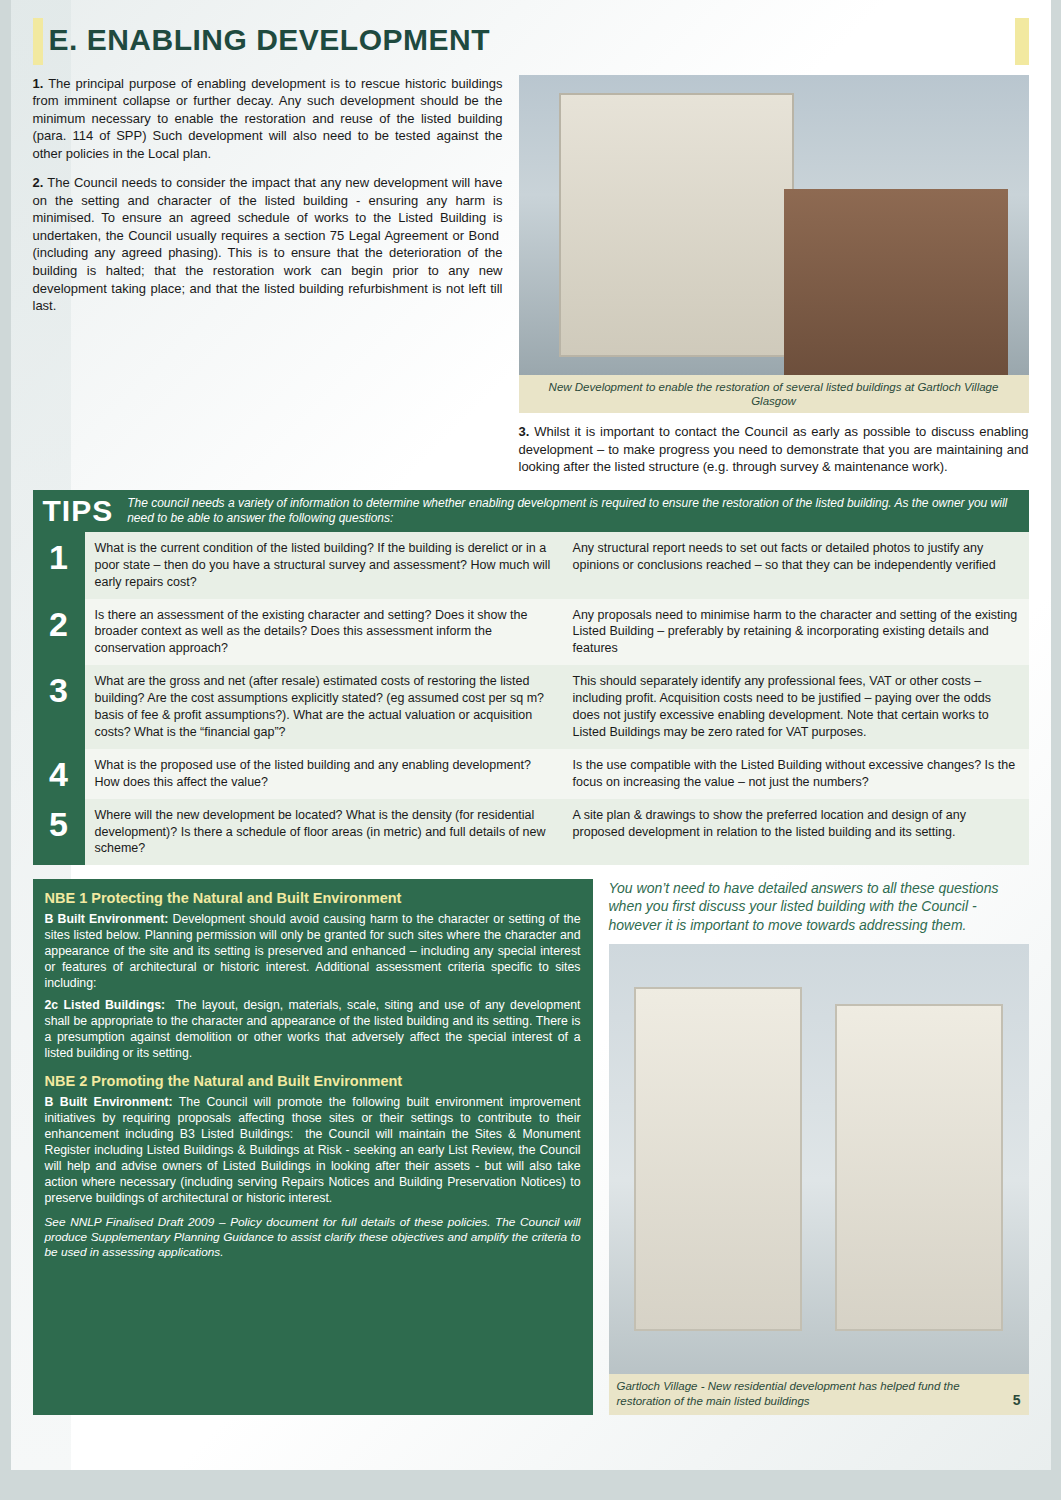E. ENABLING DEVELOPMENT
1. The principal purpose of enabling development is to rescue historic buildings from imminent collapse or further decay. Any such development should be the minimum necessary to enable the restoration and reuse of the listed building (para. 114 of SPP) Such development will also need to be tested against the other policies in the Local plan.
2. The Council needs to consider the impact that any new development will have on the setting and character of the listed building - ensuring any harm is minimised. To ensure an agreed schedule of works to the Listed Building is undertaken, the Council usually requires a section 75 Legal Agreement or Bond (including any agreed phasing). This is to ensure that the deterioration of the building is halted; that the restoration work can begin prior to any new development taking place; and that the listed building refurbishment is not left till last.
New Development to enable the restoration of several listed buildings at Gartloch Village Glasgow
3. Whilst it is important to contact the Council as early as possible to discuss enabling development – to make progress you need to demonstrate that you are maintaining and looking after the listed structure (e.g. through survey & maintenance work).
TIPS
The council needs a variety of information to determine whether enabling development is required to ensure the restoration of the listed building. As the owner you will need to be able to answer the following questions:
| 1 | What is the current condition of the listed building? If the building is derelict or in a poor state – then do you have a structural survey and assessment? How much will early repairs cost? | Any structural report needs to set out facts or detailed photos to justify any opinions or conclusions reached – so that they can be independently verified |
| 2 | Is there an assessment of the existing character and setting? Does it show the broader context as well as the details? Does this assessment inform the conservation approach? | Any proposals need to minimise harm to the character and setting of the existing Listed Building – preferably by retaining & incorporating existing details and features |
| 3 | What are the gross and net (after resale) estimated costs of restoring the listed building? Are the cost assumptions explicitly stated? (eg assumed cost per sq m? basis of fee & profit assumptions?). What are the actual valuation or acquisition costs? What is the “financial gap”? | This should separately identify any professional fees, VAT or other costs – including profit. Acquisition costs need to be justified – paying over the odds does not justify excessive enabling development. Note that certain works to Listed Buildings may be zero rated for VAT purposes. |
| 4 | What is the proposed use of the listed building and any enabling development? How does this affect the value? | Is the use compatible with the Listed Building without excessive changes? Is the focus on increasing the value – not just the numbers? |
| 5 | Where will the new development be located? What is the density (for residential development)? Is there a schedule of floor areas (in metric) and full details of new scheme? | A site plan & drawings to show the preferred location and design of any proposed development in relation to the listed building and its setting. |
NBE 1 Protecting the Natural and Built Environment
B Built Environment: Development should avoid causing harm to the character or setting of the sites listed below. Planning permission will only be granted for such sites where the character and appearance of the site and its setting is preserved and enhanced – including any special interest or features of architectural or historic interest. Additional assessment criteria specific to sites including:
2c Listed Buildings: The layout, design, materials, scale, siting and use of any development shall be appropriate to the character and appearance of the listed building and its setting. There is a presumption against demolition or other works that adversely affect the special interest of a listed building or its setting.
NBE 2 Promoting the Natural and Built Environment
B Built Environment: The Council will promote the following built environment improvement initiatives by requiring proposals affecting those sites or their settings to contribute to their enhancement including B3 Listed Buildings: the Council will maintain the Sites & Monument Register including Listed Buildings & Buildings at Risk - seeking an early List Review, the Council will help and advise owners of Listed Buildings in looking after their assets - but will also take action where necessary (including serving Repairs Notices and Building Preservation Notices) to preserve buildings of architectural or historic interest.
See NNLP Finalised Draft 2009 – Policy document for full details of these policies. The Council will produce Supplementary Planning Guidance to assist clarify these objectives and amplify the criteria to be used in assessing applications.
You won’t need to have detailed answers to all these questions when you first discuss your listed building with the Council - however it is important to move towards addressing them.
Gartloch Village - New residential development has helped fund the restoration of the main listed buildings 5